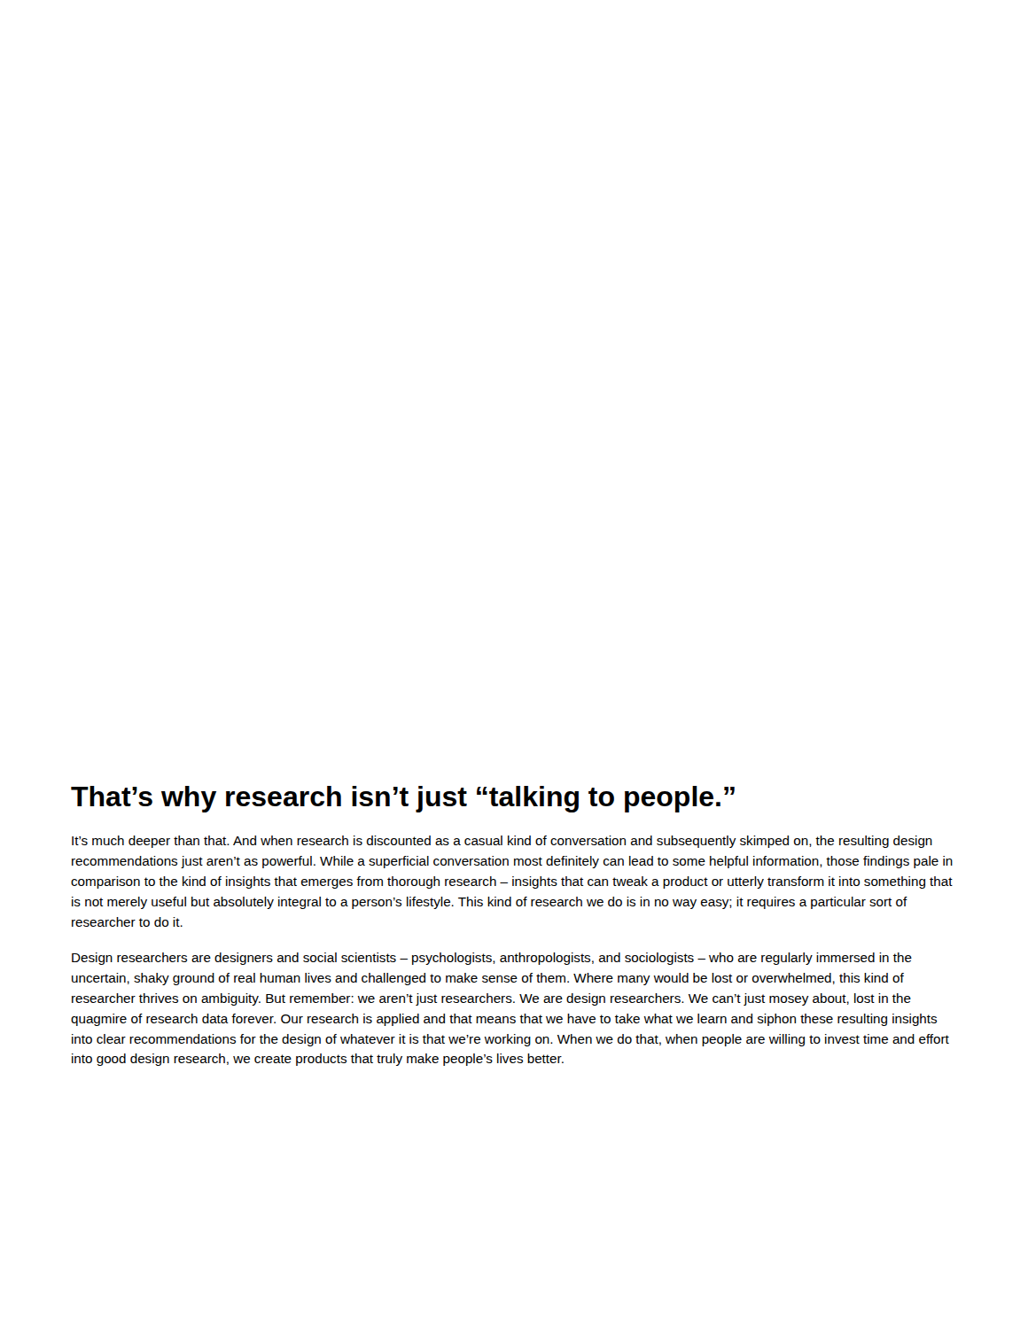That’s why research isn’t just “talking to people.”
It’s much deeper than that. And when research is discounted as a casual kind of conversation and subsequently skimped on, the resulting design recommendations just aren’t as powerful. While a superficial conversation most definitely can lead to some helpful information, those findings pale in comparison to the kind of insights that emerges from thorough research – insights that can tweak a product or utterly transform it into something that is not merely useful but absolutely integral to a person’s lifestyle. This kind of research we do is in no way easy; it requires a particular sort of researcher to do it.
Design researchers are designers and social scientists – psychologists, anthropologists, and sociologists – who are regularly immersed in the uncertain, shaky ground of real human lives and challenged to make sense of them. Where many would be lost or overwhelmed, this kind of researcher thrives on ambiguity. But remember: we aren’t just researchers. We are design researchers. We can’t just mosey about, lost in the quagmire of research data forever. Our research is applied and that means that we have to take what we learn and siphon these resulting insights into clear recommendations for the design of whatever it is that we’re working on. When we do that, when people are willing to invest time and effort into good design research, we create products that truly make people’s lives better.